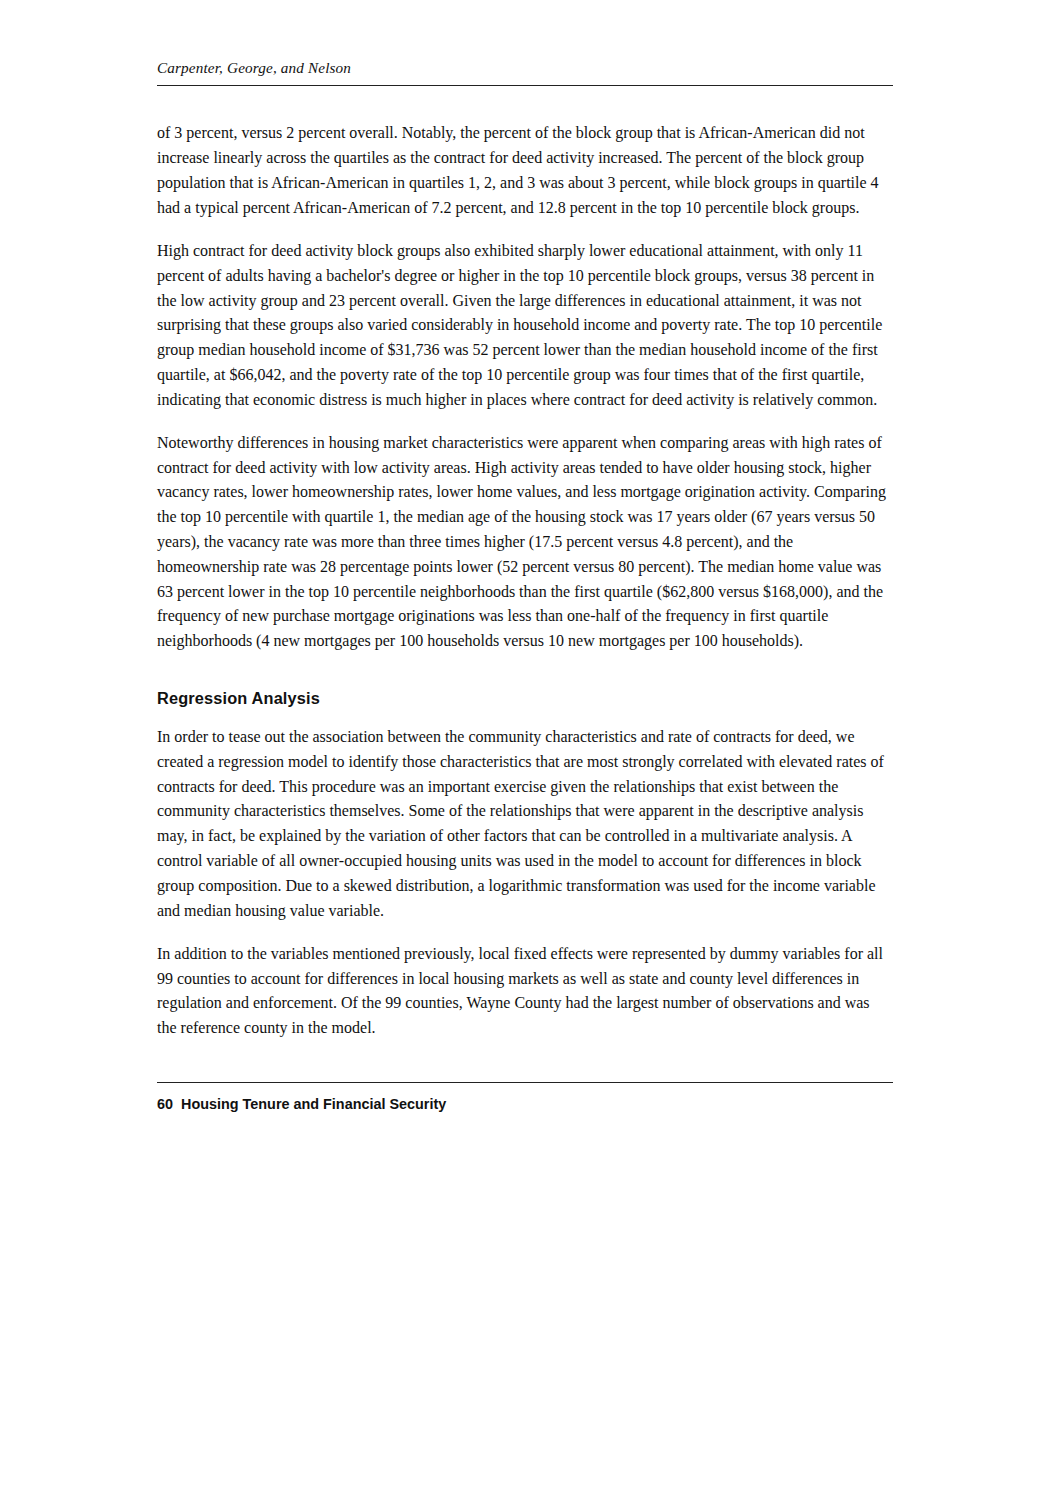Carpenter, George, and Nelson
of 3 percent, versus 2 percent overall. Notably, the percent of the block group that is African-American did not increase linearly across the quartiles as the contract for deed activity increased. The percent of the block group population that is African-American in quartiles 1, 2, and 3 was about 3 percent, while block groups in quartile 4 had a typical percent African-American of 7.2 percent, and 12.8 percent in the top 10 percentile block groups.
High contract for deed activity block groups also exhibited sharply lower educational attainment, with only 11 percent of adults having a bachelor's degree or higher in the top 10 percentile block groups, versus 38 percent in the low activity group and 23 percent overall. Given the large differences in educational attainment, it was not surprising that these groups also varied considerably in household income and poverty rate. The top 10 percentile group median household income of $31,736 was 52 percent lower than the median household income of the first quartile, at $66,042, and the poverty rate of the top 10 percentile group was four times that of the first quartile, indicating that economic distress is much higher in places where contract for deed activity is relatively common.
Noteworthy differences in housing market characteristics were apparent when comparing areas with high rates of contract for deed activity with low activity areas. High activity areas tended to have older housing stock, higher vacancy rates, lower homeownership rates, lower home values, and less mortgage origination activity. Comparing the top 10 percentile with quartile 1, the median age of the housing stock was 17 years older (67 years versus 50 years), the vacancy rate was more than three times higher (17.5 percent versus 4.8 percent), and the homeownership rate was 28 percentage points lower (52 percent versus 80 percent). The median home value was 63 percent lower in the top 10 percentile neighborhoods than the first quartile ($62,800 versus $168,000), and the frequency of new purchase mortgage originations was less than one-half of the frequency in first quartile neighborhoods (4 new mortgages per 100 households versus 10 new mortgages per 100 households).
Regression Analysis
In order to tease out the association between the community characteristics and rate of contracts for deed, we created a regression model to identify those characteristics that are most strongly correlated with elevated rates of contracts for deed. This procedure was an important exercise given the relationships that exist between the community characteristics themselves. Some of the relationships that were apparent in the descriptive analysis may, in fact, be explained by the variation of other factors that can be controlled in a multivariate analysis. A control variable of all owner-occupied housing units was used in the model to account for differences in block group composition. Due to a skewed distribution, a logarithmic transformation was used for the income variable and median housing value variable.
In addition to the variables mentioned previously, local fixed effects were represented by dummy variables for all 99 counties to account for differences in local housing markets as well as state and county level differences in regulation and enforcement. Of the 99 counties, Wayne County had the largest number of observations and was the reference county in the model.
60 Housing Tenure and Financial Security